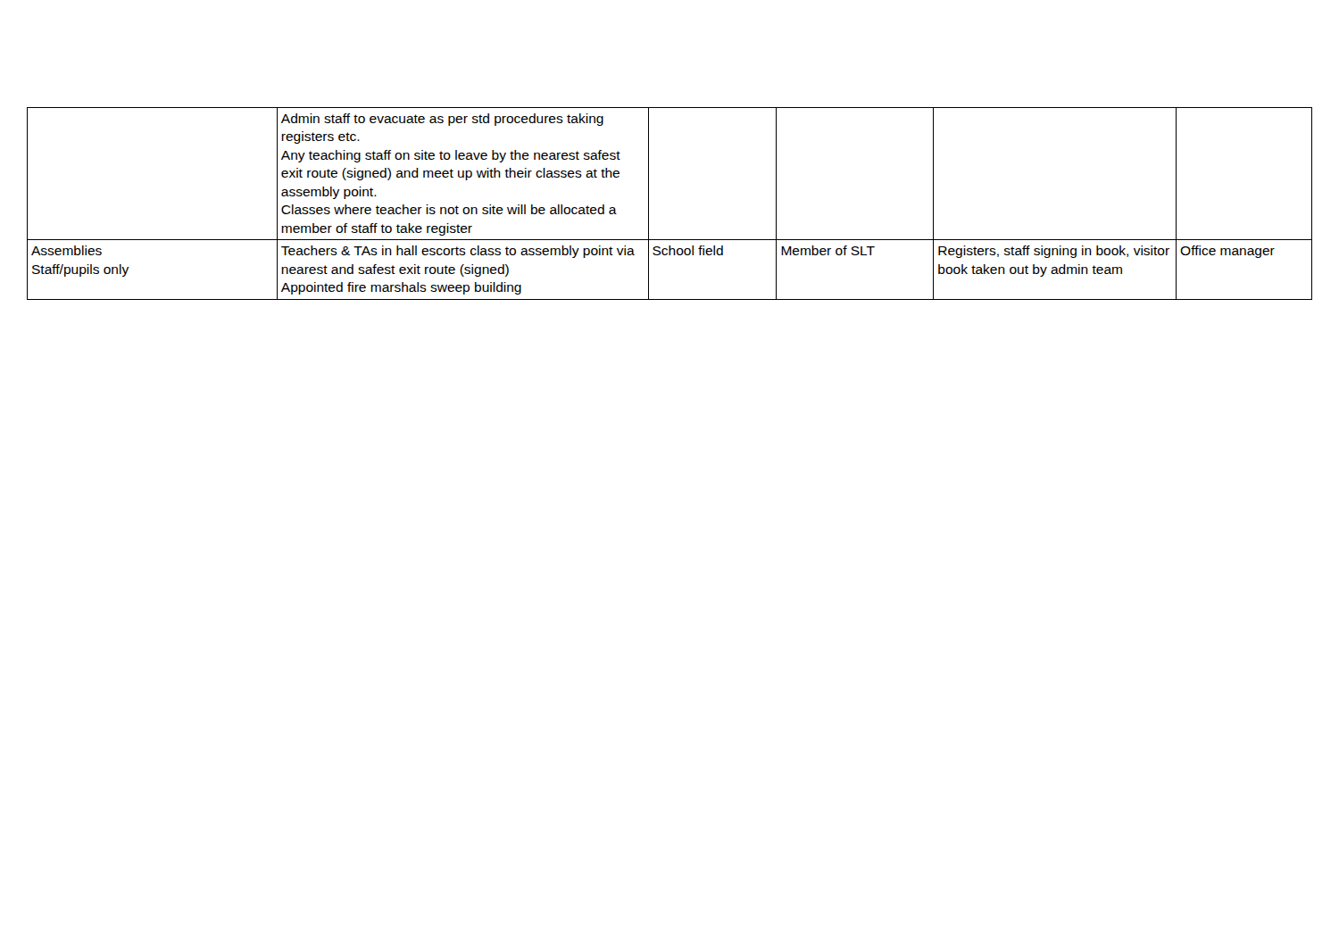| | Admin staff to evacuate as per std procedures taking registers etc. Any teaching staff on site to leave by the nearest safest exit route (signed) and meet up with their classes at the assembly point. Classes where teacher is not on site will be allocated a member of staff to take register | | | | |
| Assemblies Staff/pupils only | Teachers & TAs in hall escorts class to assembly point via nearest and safest exit route (signed) Appointed fire marshals sweep building | School field | Member of SLT | Registers, staff signing in book, visitor book taken out by admin team | Office manager |